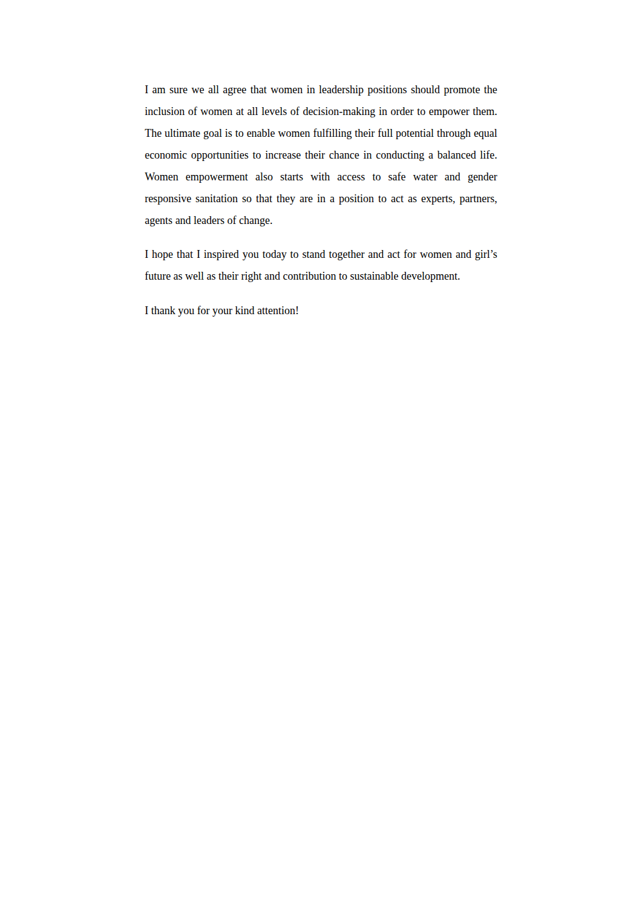I am sure we all agree that women in leadership positions should promote the inclusion of women at all levels of decision-making in order to empower them. The ultimate goal is to enable women fulfilling their full potential through equal economic opportunities to increase their chance in conducting a balanced life. Women empowerment also starts with access to safe water and gender responsive sanitation so that they are in a position to act as experts, partners, agents and leaders of change.
I hope that I inspired you today to stand together and act for women and girl’s future as well as their right and contribution to sustainable development.
I thank you for your kind attention!